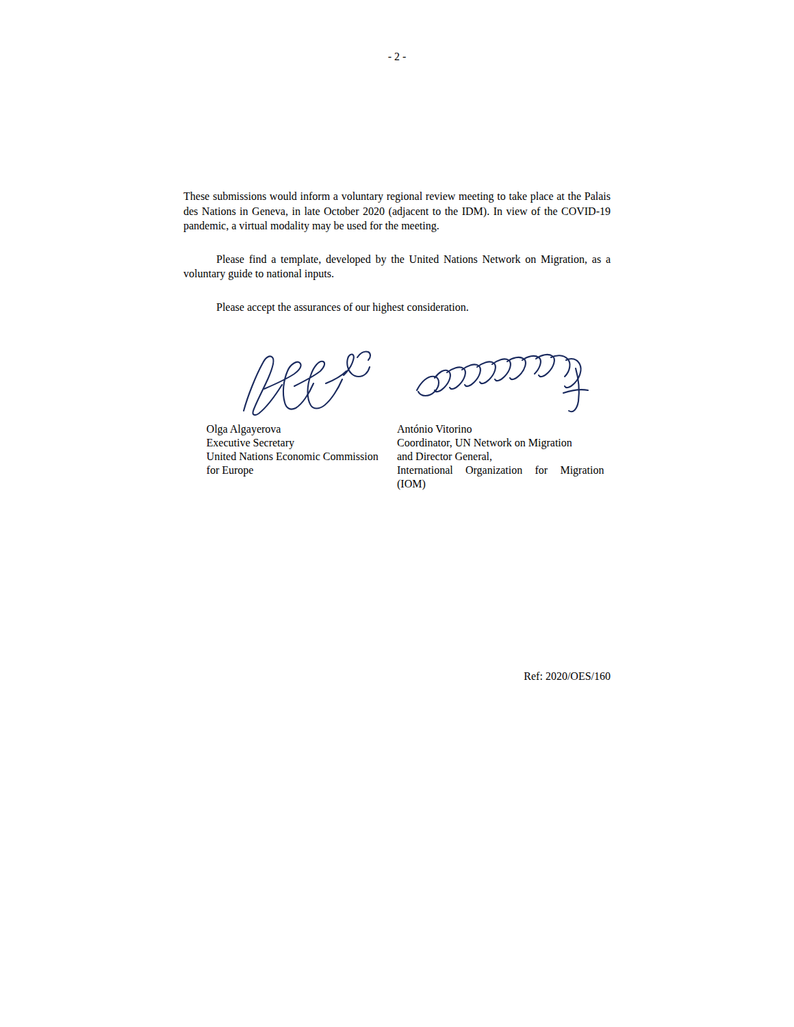- 2 -
These submissions would inform a voluntary regional review meeting to take place at the Palais des Nations in Geneva, in late October 2020 (adjacent to the IDM). In view of the COVID-19 pandemic, a virtual modality may be used for the meeting.
Please find a template, developed by the United Nations Network on Migration, as a voluntary guide to national inputs.
Please accept the assurances of our highest consideration.
| Olga Algayerova Executive Secretary United Nations Economic Commission for Europe | António Vitorino Coordinator, UN Network on Migration and Director General, International Organization for Migration (IOM) |
Ref: 2020/OES/160